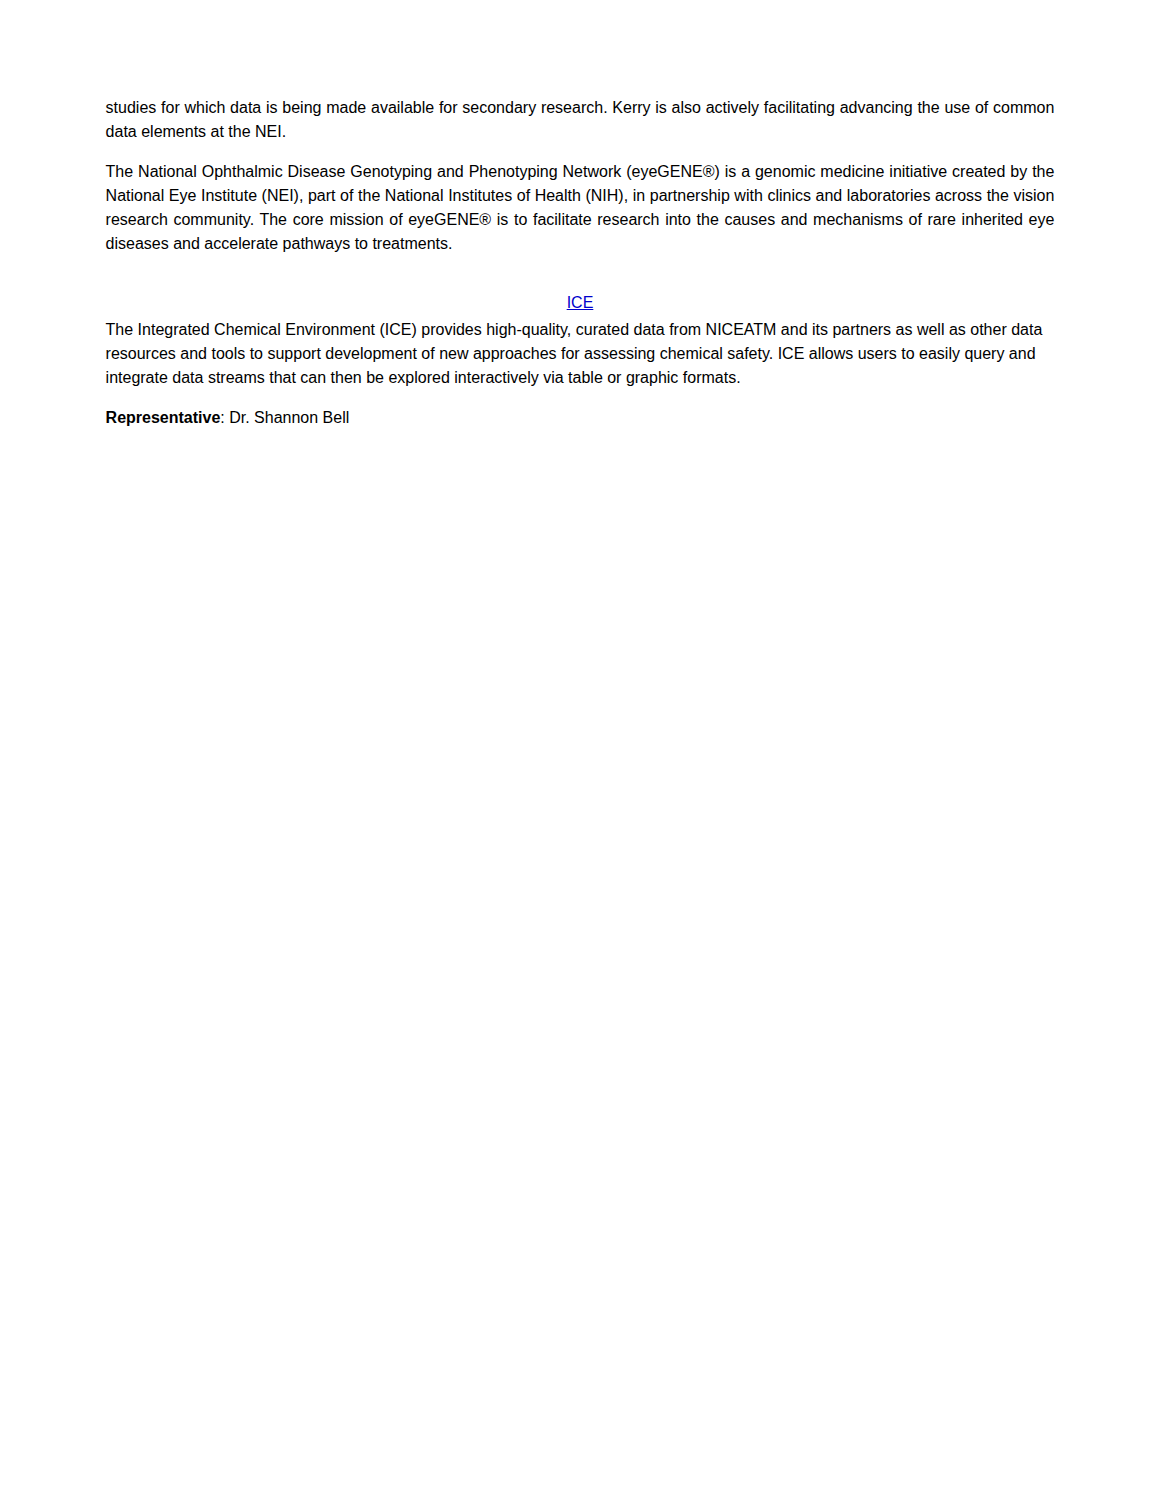studies for which data is being made available for secondary research. Kerry is also actively facilitating advancing the use of common data elements at the NEI.
The National Ophthalmic Disease Genotyping and Phenotyping Network (eyeGENE®) is a genomic medicine initiative created by the National Eye Institute (NEI), part of the National Institutes of Health (NIH), in partnership with clinics and laboratories across the vision research community. The core mission of eyeGENE® is to facilitate research into the causes and mechanisms of rare inherited eye diseases and accelerate pathways to treatments.
ICE
The Integrated Chemical Environment (ICE) provides high-quality, curated data from NICEATM and its partners as well as other data resources and tools to support development of new approaches for assessing chemical safety. ICE allows users to easily query and integrate data streams that can then be explored interactively via table or graphic formats.
Representative: Dr. Shannon Bell